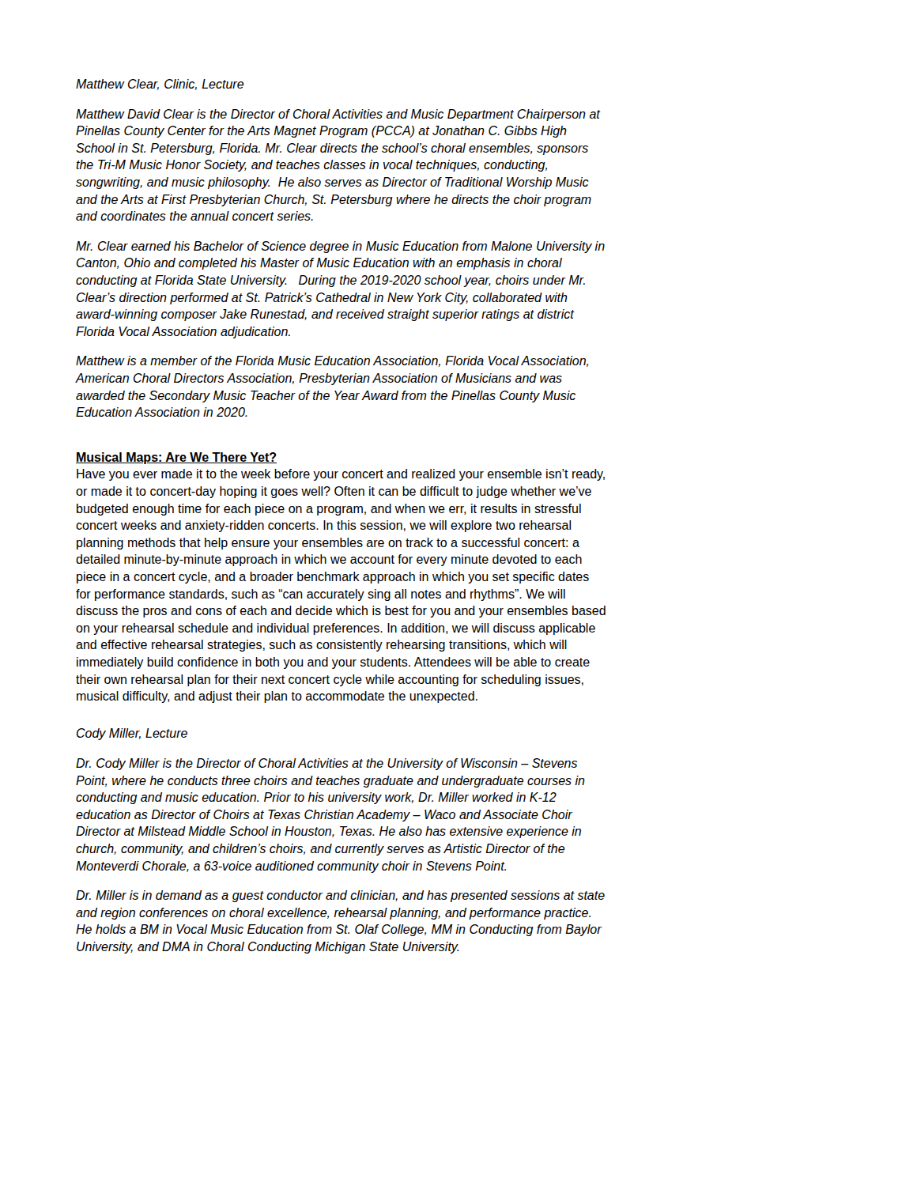Matthew Clear, Clinic, Lecture
Matthew David Clear is the Director of Choral Activities and Music Department Chairperson at Pinellas County Center for the Arts Magnet Program (PCCA) at Jonathan C. Gibbs High School in St. Petersburg, Florida. Mr. Clear directs the school’s choral ensembles, sponsors the Tri-M Music Honor Society, and teaches classes in vocal techniques, conducting, songwriting, and music philosophy. He also serves as Director of Traditional Worship Music and the Arts at First Presbyterian Church, St. Petersburg where he directs the choir program and coordinates the annual concert series.
Mr. Clear earned his Bachelor of Science degree in Music Education from Malone University in Canton, Ohio and completed his Master of Music Education with an emphasis in choral conducting at Florida State University. During the 2019-2020 school year, choirs under Mr. Clear’s direction performed at St. Patrick’s Cathedral in New York City, collaborated with award-winning composer Jake Runestad, and received straight superior ratings at district Florida Vocal Association adjudication.
Matthew is a member of the Florida Music Education Association, Florida Vocal Association, American Choral Directors Association, Presbyterian Association of Musicians and was awarded the Secondary Music Teacher of the Year Award from the Pinellas County Music Education Association in 2020.
Musical Maps: Are We There Yet?
Have you ever made it to the week before your concert and realized your ensemble isn’t ready, or made it to concert-day hoping it goes well? Often it can be difficult to judge whether we’ve budgeted enough time for each piece on a program, and when we err, it results in stressful concert weeks and anxiety-ridden concerts. In this session, we will explore two rehearsal planning methods that help ensure your ensembles are on track to a successful concert: a detailed minute-by-minute approach in which we account for every minute devoted to each piece in a concert cycle, and a broader benchmark approach in which you set specific dates for performance standards, such as “can accurately sing all notes and rhythms”. We will discuss the pros and cons of each and decide which is best for you and your ensembles based on your rehearsal schedule and individual preferences. In addition, we will discuss applicable and effective rehearsal strategies, such as consistently rehearsing transitions, which will immediately build confidence in both you and your students. Attendees will be able to create their own rehearsal plan for their next concert cycle while accounting for scheduling issues, musical difficulty, and adjust their plan to accommodate the unexpected.
Cody Miller, Lecture
Dr. Cody Miller is the Director of Choral Activities at the University of Wisconsin – Stevens Point, where he conducts three choirs and teaches graduate and undergraduate courses in conducting and music education. Prior to his university work, Dr. Miller worked in K-12 education as Director of Choirs at Texas Christian Academy – Waco and Associate Choir Director at Milstead Middle School in Houston, Texas. He also has extensive experience in church, community, and children’s choirs, and currently serves as Artistic Director of the Monteverdi Chorale, a 63-voice auditioned community choir in Stevens Point.
Dr. Miller is in demand as a guest conductor and clinician, and has presented sessions at state and region conferences on choral excellence, rehearsal planning, and performance practice. He holds a BM in Vocal Music Education from St. Olaf College, MM in Conducting from Baylor University, and DMA in Choral Conducting Michigan State University.